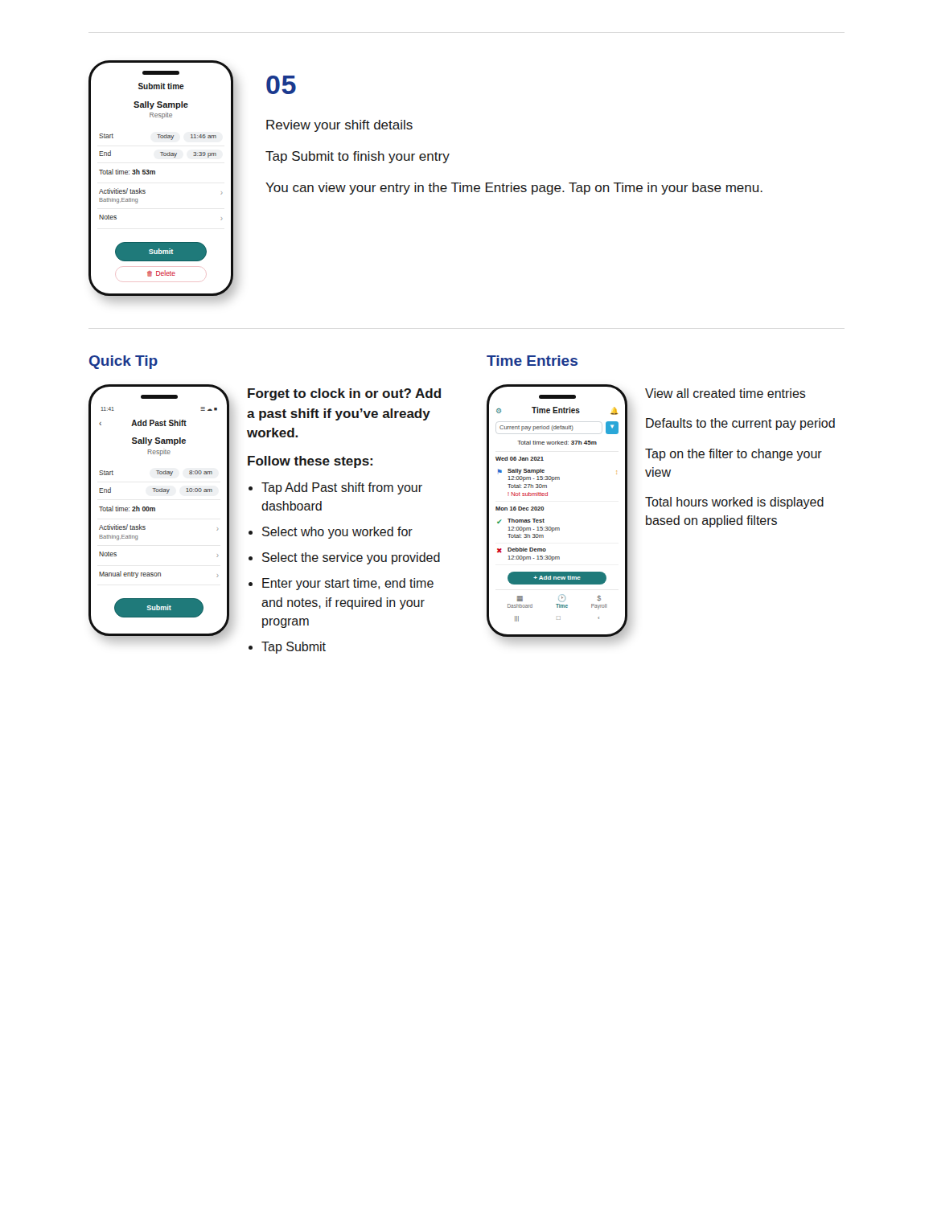Submit time
Sally Sample
Respite
Start Today 11:46 am
End Today 3:39 pm
Total time: 3h 53m
Activities/ tasksBathing,Eating ›
Notes ›
Submit
🗑 Delete
05
Review your shift details
Tap Submit to finish your entry
You can view your entry in the Time Entries page. Tap on Time in your base menu.
Quick Tip
11:41☰ ☁ ■
‹Add Past Shift
Sally Sample
Respite
Start Today 8:00 am
End Today 10:00 am
Total time: 2h 00m
Activities/ tasksBathing,Eating ›
Notes ›
Manual entry reason ›
Submit
Forget to clock in or out? Add a past shift if you’ve already worked.
Follow these steps:
Tap Add Past shift from your dashboard
Select who you worked for
Select the service you provided
Enter your start time, end time and notes, if required in your program
Tap Submit
Time Entries
⚙ Time Entries 🔔
Current pay period (default)
▼
Total time worked: 37h 45m
Wed 06 Jan 2021
⚑ Sally Sample
12:00pm - 15:30pm
Total: 27h 30m
! Not submitted ↕
Mon 16 Dec 2020
✔ Thomas Test
12:00pm - 15:30pm
Total: 3h 30m
✖ Debbie Demo
12:00pm - 15:30pm
+ Add new time
▦Dashboard 🕑Time $Payroll
|||□‹
View all created time entries
Defaults to the current pay period
Tap on the filter to change your view
Total hours worked is displayed based on applied filters